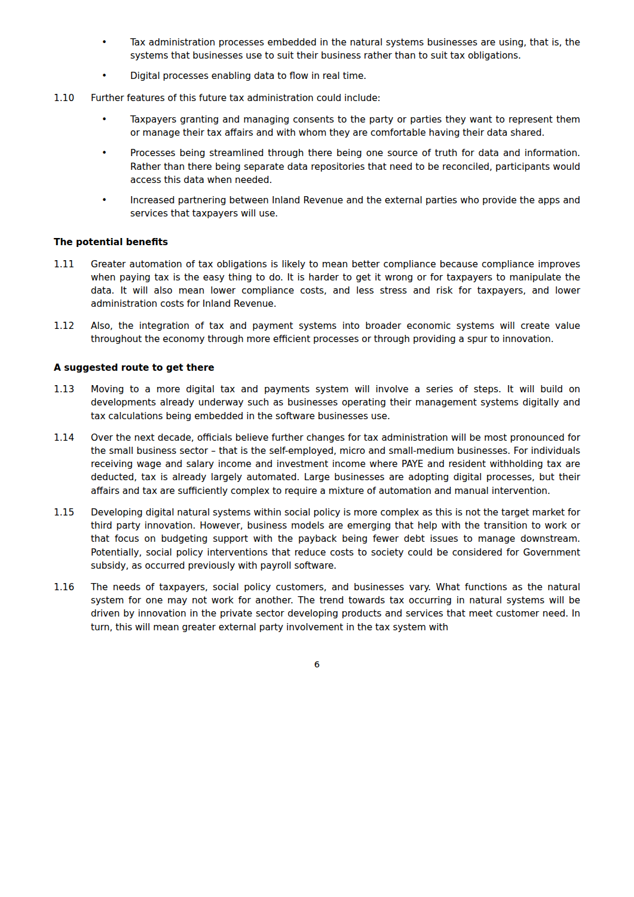•Tax administration processes embedded in the natural systems businesses are using, that is, the systems that businesses use to suit their business rather than to suit tax obligations.
•Digital processes enabling data to flow in real time.
1.10
Further features of this future tax administration could include:
•Taxpayers granting and managing consents to the party or parties they want to represent them or manage their tax affairs and with whom they are comfortable having their data shared.
•Processes being streamlined through there being one source of truth for data and information. Rather than there being separate data repositories that need to be reconciled, participants would access this data when needed.
•Increased partnering between Inland Revenue and the external parties who provide the apps and services that taxpayers will use.
The potential benefits
1.11
Greater automation of tax obligations is likely to mean better compliance because compliance improves when paying tax is the easy thing to do. It is harder to get it wrong or for taxpayers to manipulate the data. It will also mean lower compliance costs, and less stress and risk for taxpayers, and lower administration costs for Inland Revenue.
1.12
Also, the integration of tax and payment systems into broader economic systems will create value throughout the economy through more efficient processes or through providing a spur to innovation.
A suggested route to get there
1.13
Moving to a more digital tax and payments system will involve a series of steps. It will build on developments already underway such as businesses operating their management systems digitally and tax calculations being embedded in the software businesses use.
1.14
Over the next decade, officials believe further changes for tax administration will be most pronounced for the small business sector – that is the self-employed, micro and small-medium businesses. For individuals receiving wage and salary income and investment income where PAYE and resident withholding tax are deducted, tax is already largely automated. Large businesses are adopting digital processes, but their affairs and tax are sufficiently complex to require a mixture of automation and manual intervention.
1.15
Developing digital natural systems within social policy is more complex as this is not the target market for third party innovation. However, business models are emerging that help with the transition to work or that focus on budgeting support with the payback being fewer debt issues to manage downstream. Potentially, social policy interventions that reduce costs to society could be considered for Government subsidy, as occurred previously with payroll software.
1.16
The needs of taxpayers, social policy customers, and businesses vary. What functions as the natural system for one may not work for another. The trend towards tax occurring in natural systems will be driven by innovation in the private sector developing products and services that meet customer need. In turn, this will mean greater external party involvement in the tax system with
6